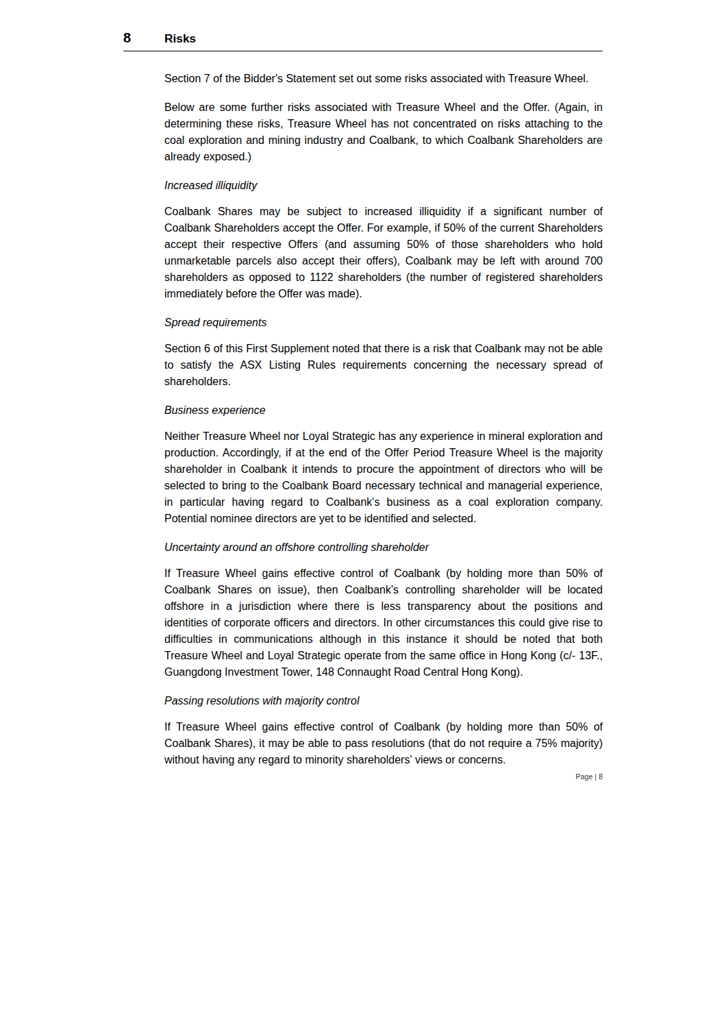8
Risks
Section 7 of the Bidder's Statement set out some risks associated with Treasure Wheel.
Below are some further risks associated with Treasure Wheel and the Offer. (Again, in determining these risks, Treasure Wheel has not concentrated on risks attaching to the coal exploration and mining industry and Coalbank, to which Coalbank Shareholders are already exposed.)
Increased illiquidity
Coalbank Shares may be subject to increased illiquidity if a significant number of Coalbank Shareholders accept the Offer. For example, if 50% of the current Shareholders accept their respective Offers (and assuming 50% of those shareholders who hold unmarketable parcels also accept their offers), Coalbank may be left with around 700 shareholders as opposed to 1122 shareholders (the number of registered shareholders immediately before the Offer was made).
Spread requirements
Section 6 of this First Supplement noted that there is a risk that Coalbank may not be able to satisfy the ASX Listing Rules requirements concerning the necessary spread of shareholders.
Business experience
Neither Treasure Wheel nor Loyal Strategic has any experience in mineral exploration and production. Accordingly, if at the end of the Offer Period Treasure Wheel is the majority shareholder in Coalbank it intends to procure the appointment of directors who will be selected to bring to the Coalbank Board necessary technical and managerial experience, in particular having regard to Coalbank's business as a coal exploration company. Potential nominee directors are yet to be identified and selected.
Uncertainty around an offshore controlling shareholder
If Treasure Wheel gains effective control of Coalbank (by holding more than 50% of Coalbank Shares on issue), then Coalbank's controlling shareholder will be located offshore in a jurisdiction where there is less transparency about the positions and identities of corporate officers and directors. In other circumstances this could give rise to difficulties in communications although in this instance it should be noted that both Treasure Wheel and Loyal Strategic operate from the same office in Hong Kong (c/- 13F., Guangdong Investment Tower, 148 Connaught Road Central Hong Kong).
Passing resolutions with majority control
If Treasure Wheel gains effective control of Coalbank (by holding more than 50% of Coalbank Shares), it may be able to pass resolutions (that do not require a 75% majority) without having any regard to minority shareholders' views or concerns.
Page | 8